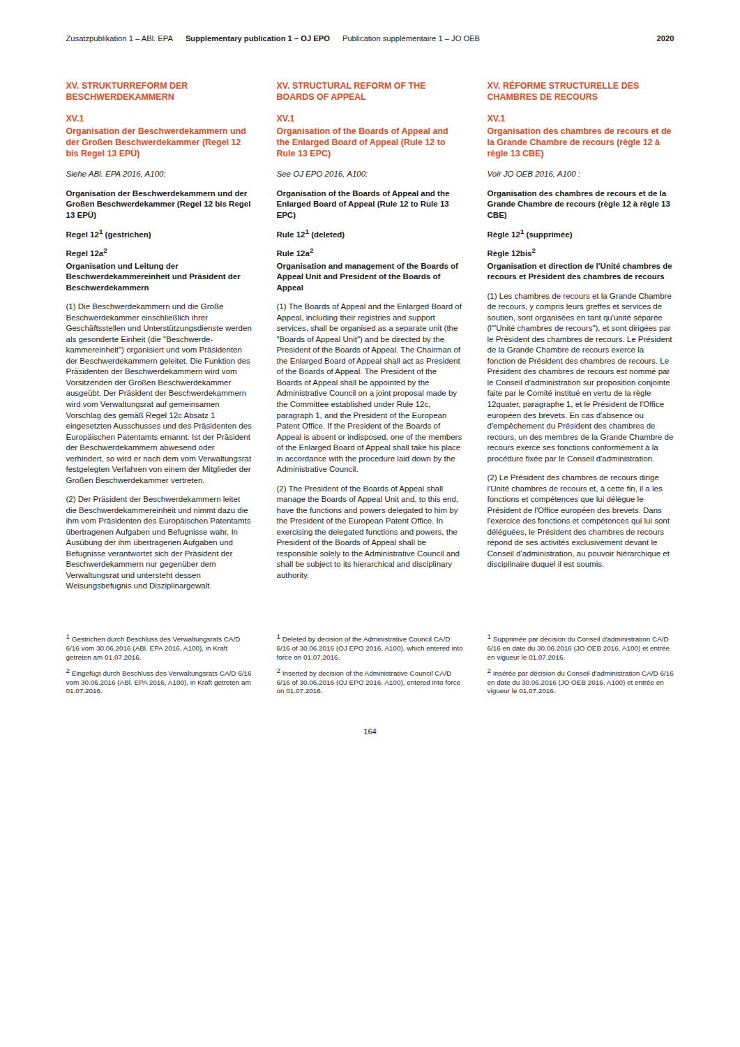Zusatzpublikation 1 – ABl. EPA Supplementary publication 1 – OJ EPO Publication supplémentaire 1 – JO OEB 2020
XV. Strukturreform der Beschwerdekammern
XV.1
Organisation der Beschwerde­kammern und der Großen Beschwerdekammer (Regel 12 bis Regel 13 EPÜ)
Siehe ABl. EPA 2016, A100:
Organisation der Beschwerdekam­mern und der Großen Beschwerde­kammer (Regel 12 bis Regel 13 EPÜ)
Regel 121 (gestrichen)
Regel 12a2
Organisation und Leitung der Beschwerdekammereinheit und Präsident der Beschwerdekammern
(1) Die Beschwerdekammern und die Große Beschwerdekammer einschließlich ihrer Geschäftsstellen und Unterstützungsdienste werden als gesonderte Einheit (die "Beschwerde­kammereinheit") organisiert und vom Präsidenten der Beschwerdekammern geleitet. Die Funktion des Präsidenten der Beschwerdekammern wird vom Vorsitzenden der Großen Beschwerde­kammer ausgeübt. Der Präsident der Beschwerdekammern wird vom Verwaltungsrat auf gemeinsamen Vorschlag des gemäß Regel 12c Absatz 1 eingesetzten Ausschusses und des Präsidenten des Europäischen Patentamts ernannt. Ist der Präsident der Beschwerdekammern abwesend oder verhindert, so wird er nach dem vom Verwaltungsrat festgelegten Verfahren von einem der Mitglieder der Großen Beschwerdekammer vertreten.
(2) Der Präsident der Beschwerde­kammern leitet die Beschwerdekam­mereinheit und nimmt dazu die ihm vom Präsidenten des Europäischen Patentamts übertragenen Aufgaben und Befugnisse wahr. In Ausübung der ihm übertragenen Aufgaben und Befugnisse verantwortet sich der Präsident der Beschwerdekammern nur gegenüber dem Verwaltungsrat und untersteht dessen Weisungsbefugnis und Disziplinargewalt.
XV. Structural reform of the Boards of Appeal
XV.1
Organisation of the Boards of Appeal and the Enlarged Board of Appeal (Rule 12 to Rule 13 EPC)
See OJ EPO 2016, A100:
Organisation of the Boards of Appeal and the Enlarged Board of Appeal (Rule 12 to Rule 13 EPC)
Rule 121 (deleted)
Rule 12a2
Organisation and management of the Boards of Appeal Unit and President of the Boards of Appeal
(1) The Boards of Appeal and the Enlarged Board of Appeal, including their registries and support services, shall be organised as a separate unit (the "Boards of Appeal Unit") and be directed by the President of the Boards of Appeal. The Chairman of the Enlarged Board of Appeal shall act as President of the Boards of Appeal. The President of the Boards of Appeal shall be appointed by the Administrative Council on a joint proposal made by the Committee established under Rule 12c, paragraph 1, and the President of the European Patent Office. If the President of the Boards of Appeal is absent or indisposed, one of the members of the Enlarged Board of Appeal shall take his place in accordance with the procedure laid down by the Administrative Council.
(2) The President of the Boards of Appeal shall manage the Boards of Appeal Unit and, to this end, have the functions and powers delegated to him by the President of the European Patent Office. In exercising the delegated functions and powers, the President of the Boards of Appeal shall be responsible solely to the Administrative Council and shall be subject to its hierarchical and disciplinary authority.
XV. Réforme structurelle des chambres de recours
XV.1
Organisation des chambres de recours et de la Grande Chambre de recours (règle 12 à règle 13 CBE)
Voir JO OEB 2016, A100 :
Organisation des chambres de recours et de la Grande Chambre de recours (règle 12 à règle 13 CBE)
Règle 121 (supprimée)
Règle 12bis2
Organisation et direction de l'Unité chambres de recours et Président des chambres de recours
(1) Les chambres de recours et la Grande Chambre de recours, y compris leurs greffes et services de soutien, sont organisées en tant qu'unité séparée (l'"Unité chambres de recours"), et sont dirigées par le Président des chambres de recours. Le Président de la Grande Chambre de recours exerce la fonction de Président des chambres de recours. Le Président des chambres de recours est nommé par le Conseil d'administration sur proposition conjointe faite par le Comité institué en vertu de la règle 12quater, paragraphe 1, et le Président de l'Office européen des brevets. En cas d'absence ou d'empêchement du Président des chambres de recours, un des membres de la Grande Chambre de recours exerce ses fonctions conformément à la procédure fixée par le Conseil d'administration.
(2) Le Président des chambres de recours dirige l'Unité chambres de recours et, à cette fin, il a les fonctions et compétences que lui délègue le Président de l'Office européen des brevets. Dans l'exercice des fonctions et compétences qui lui sont déléguées, le Président des chambres de recours répond de ses activités exclusivement devant le Conseil d'administration, au pouvoir hiérarchique et disciplinaire duquel il est soumis.
1 Gestrichen durch Beschluss des Verwaltungs­rats CA/D 6/16 vom 30.06.2016 (ABl. EPA 2016, A100), in Kraft getreten am 01.07.2016.
2 Eingefügt durch Beschluss des Verwaltungs­rats CA/D 6/16 vom 30.06.2016 (ABl. EPA 2016, A100), in Kraft getreten am 01.07.2016.
1 Deleted by decision of the Administrative Council CA/D 6/16 of 30.06.2016 (OJ EPO 2016, A100), which entered into force on 01.07.2016.
2 Inserted by decision of the Administrative Council CA/D 6/16 of 30.06.2016 (OJ EPO 2016, A100), entered into force on 01.07.2016.
1 Supprimée par décision du Conseil d'administration CA/D 6/16 en date du 30.06.2016 (JO OEB 2016, A100) et entrée en vigueur le 01.07.2016.
2 Insérée par décision du Conseil d'administration CA/D 6/16 en date du 30.06.2016 (JO OEB 2016, A100) et entrée en vigueur le 01.07.2016.
164